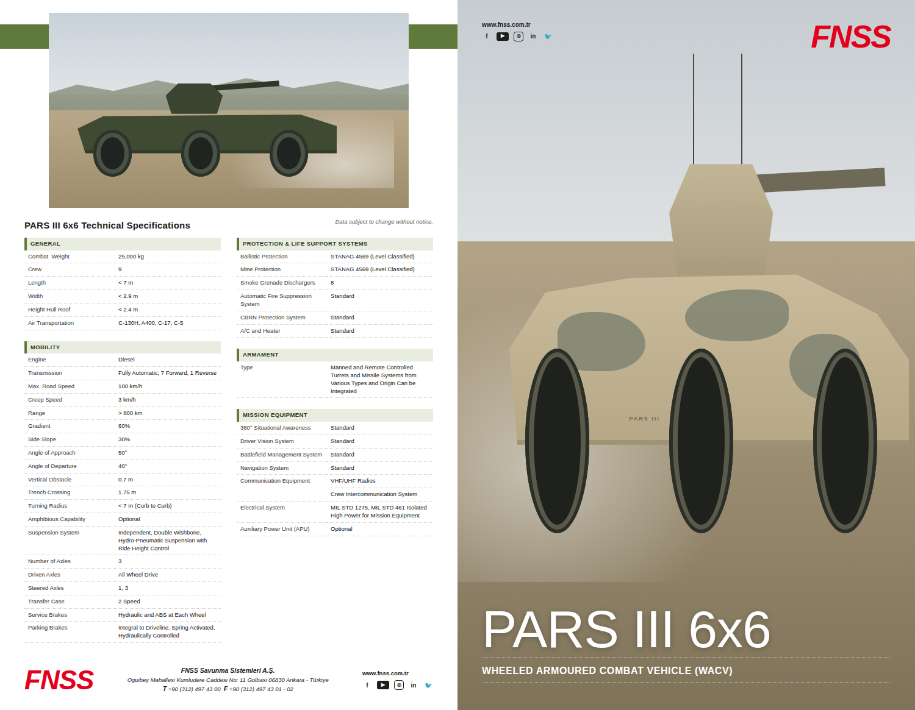PARS III 6x6 Technical Specifications
Data subject to change without notice.
General
| Combat Weight | 25,000 kg |
| Crew | 9 |
| Length | < 7 m |
| Width | < 2.9 m |
| Height Hull Roof | < 2.4 m |
| Air Transportation | C-130H, A400, C-17, C-5 |
Mobility
| Engine | Diesel |
| Transmission | Fully Automatic, 7 Forward, 1 Reverse |
| Max. Road Speed | 100 km/h |
| Creep Speed | 3 km/h |
| Range | > 800 km |
| Gradient | 60% |
| Side Slope | 30% |
| Angle of Approach | 50° |
| Angle of Departure | 40° |
| Vertical Obstacle | 0.7 m |
| Trench Crossing | 1.75 m |
| Turning Radius | < 7 m (Curb to Curb) |
| Amphibious Capability | Optional |
| Suspension System | Independent, Double Wishbone, Hydro-Pneumatic Suspension with Ride Height Control |
| Number of Axles | 3 |
| Driven Axles | All Wheel Drive |
| Steered Axles | 1, 3 |
| Transfer Case | 2 Speed |
| Service Brakes | Hydraulic and ABS at Each Wheel |
| Parking Brakes | Integral to Driveline, Spring Activated, Hydraulically Controlled |
Protection & Life Support Systems
| Ballistic Protection | STANAG 4569 (Level Classified) |
| Mine Protection | STANAG 4569 (Level Classified) |
| Smoke Grenade Dischargers | 8 |
| Automatic Fire Suppression System | Standard |
| CBRN Protection System | Standard |
| A/C and Heater | Standard |
Armament
| Type | Manned and Remote Controlled Turrets and Missile Systems from Various Types and Origin Can be Integrated |
Mission Equipment
| 360° Situational Awareness | Standard |
| Driver Vision System | Standard |
| Battlefield Management System | Standard |
| Navigation System | Standard |
| Communication Equipment | VHF/UHF Radios |
| Crew Intercommunication System |
| Electrical System | MIL STD 1275, MIL STD 461 Isolated High Power for Mission Equipment |
| Auxiliary Power Unit (APU) | Optional |
FNSS
FNSS Savunma Sistemleri A.Ş.
Oguibey Mahallesi Kumludere Caddesi No: 11 Golbasi 06830 Ankara - Türkiye
T +90 (312) 497 43 00 F +90 (312) 497 43 01 - 02
www.fnss.com.tr
f ▶ ◎ in 🐦
www.fnss.com.tr
f ▶ ◎ in 🐦
FNSS
PARS III
PARS III 6x6
WHEELED ARMOURED COMBAT VEHICLE (WACV)